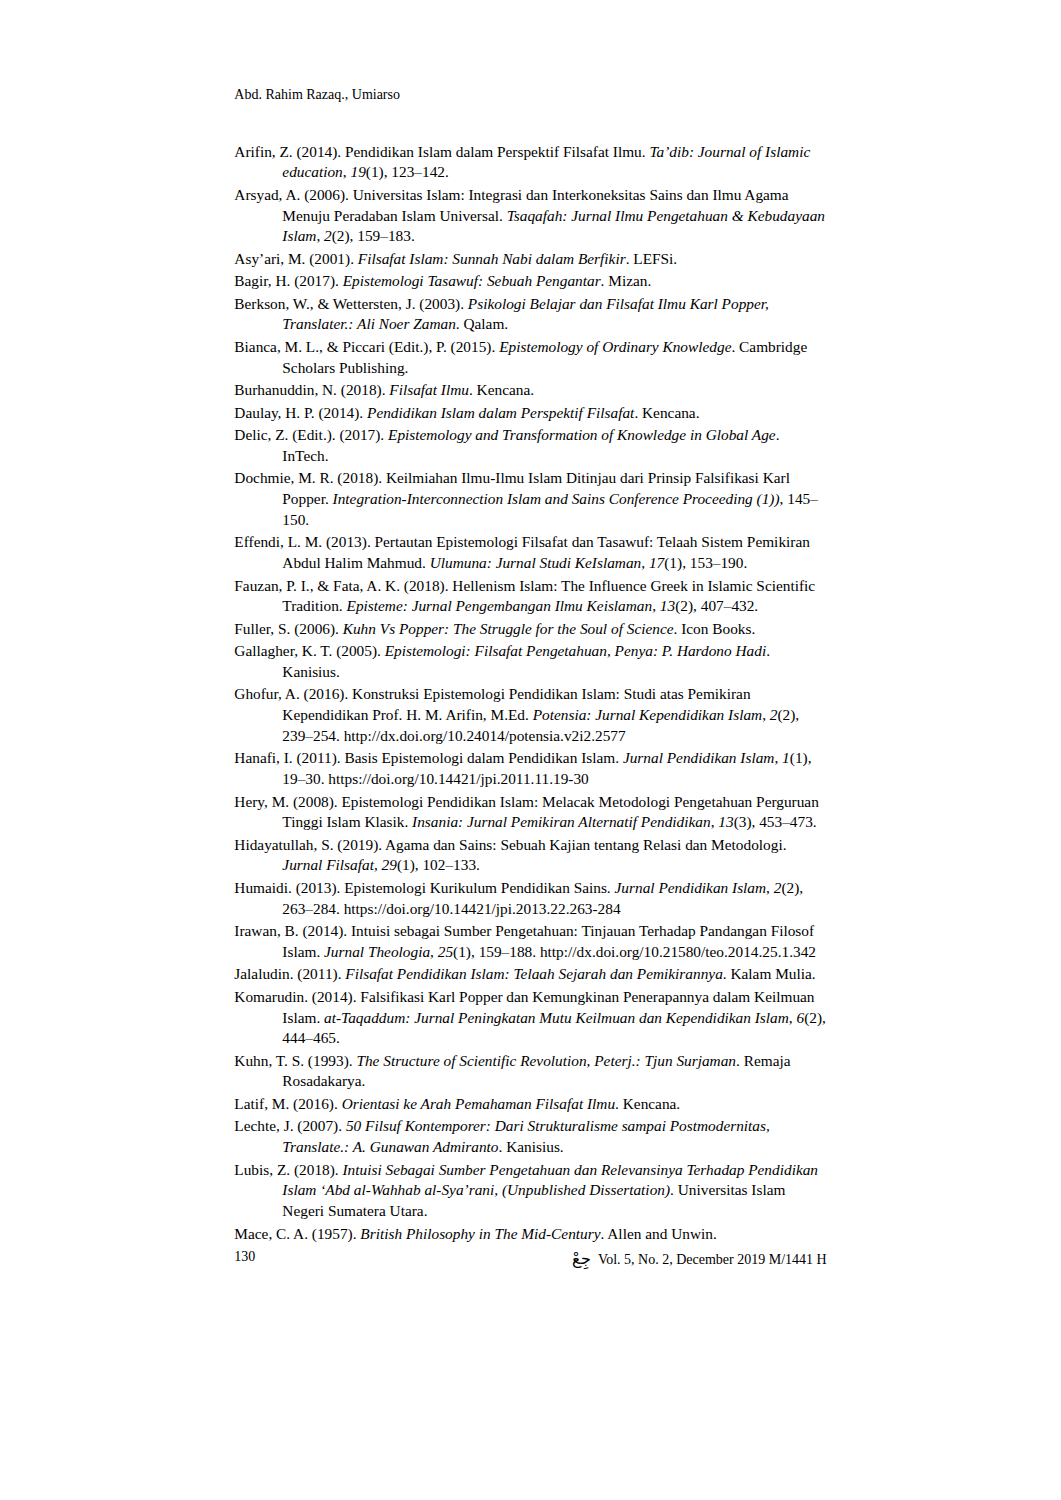Abd. Rahim Razaq., Umiarso
Arifin, Z. (2014). Pendidikan Islam dalam Perspektif Filsafat Ilmu. Ta’dib: Journal of Islamic education, 19(1), 123–142.
Arsyad, A. (2006). Universitas Islam: Integrasi dan Interkoneksitas Sains dan Ilmu Agama Menuju Peradaban Islam Universal. Tsaqafah: Jurnal Ilmu Pengetahuan & Kebudayaan Islam, 2(2), 159–183.
Asy’ari, M. (2001). Filsafat Islam: Sunnah Nabi dalam Berfikir. LEFSi.
Bagir, H. (2017). Epistemologi Tasawuf: Sebuah Pengantar. Mizan.
Berkson, W., & Wettersten, J. (2003). Psikologi Belajar dan Filsafat Ilmu Karl Popper, Translater.: Ali Noer Zaman. Qalam.
Bianca, M. L., & Piccari (Edit.), P. (2015). Epistemology of Ordinary Knowledge. Cambridge Scholars Publishing.
Burhanuddin, N. (2018). Filsafat Ilmu. Kencana.
Daulay, H. P. (2014). Pendidikan Islam dalam Perspektif Filsafat. Kencana.
Delic, Z. (Edit.). (2017). Epistemology and Transformation of Knowledge in Global Age. InTech.
Dochmie, M. R. (2018). Keilmiahan Ilmu-Ilmu Islam Ditinjau dari Prinsip Falsifikasi Karl Popper. Integration-Interconnection Islam and Sains Conference Proceeding (1)), 145–150.
Effendi, L. M. (2013). Pertautan Epistemologi Filsafat dan Tasawuf: Telaah Sistem Pemikiran Abdul Halim Mahmud. Ulumuna: Jurnal Studi KeIslaman, 17(1), 153–190.
Fauzan, P. I., & Fata, A. K. (2018). Hellenism Islam: The Influence Greek in Islamic Scientific Tradition. Episteme: Jurnal Pengembangan Ilmu Keislaman, 13(2), 407–432.
Fuller, S. (2006). Kuhn Vs Popper: The Struggle for the Soul of Science. Icon Books.
Gallagher, K. T. (2005). Epistemologi: Filsafat Pengetahuan, Penya: P. Hardono Hadi. Kanisius.
Ghofur, A. (2016). Konstruksi Epistemologi Pendidikan Islam: Studi atas Pemikiran Kependidikan Prof. H. M. Arifin, M.Ed. Potensia: Jurnal Kependidikan Islam, 2(2), 239–254. http://dx.doi.org/10.24014/potensia.v2i2.2577
Hanafi, I. (2011). Basis Epistemologi dalam Pendidikan Islam. Jurnal Pendidikan Islam, 1(1), 19–30. https://doi.org/10.14421/jpi.2011.11.19-30
Hery, M. (2008). Epistemologi Pendidikan Islam: Melacak Metodologi Pengetahuan Perguruan Tinggi Islam Klasik. Insania: Jurnal Pemikiran Alternatif Pendidikan, 13(3), 453–473.
Hidayatullah, S. (2019). Agama dan Sains: Sebuah Kajian tentang Relasi dan Metodologi. Jurnal Filsafat, 29(1), 102–133.
Humaidi. (2013). Epistemologi Kurikulum Pendidikan Sains. Jurnal Pendidikan Islam, 2(2), 263–284. https://doi.org/10.14421/jpi.2013.22.263-284
Irawan, B. (2014). Intuisi sebagai Sumber Pengetahuan: Tinjauan Terhadap Pandangan Filosof Islam. Jurnal Theologia, 25(1), 159–188. http://dx.doi.org/10.21580/teo.2014.25.1.342
Jalaludin. (2011). Filsafat Pendidikan Islam: Telaah Sejarah dan Pemikirannya. Kalam Mulia.
Komarudin. (2014). Falsifikasi Karl Popper dan Kemungkinan Penerapannya dalam Keilmuan Islam. at-Taqaddum: Jurnal Peningkatan Mutu Keilmuan dan Kependidikan Islam, 6(2), 444–465.
Kuhn, T. S. (1993). The Structure of Scientific Revolution, Peterj.: Tjun Surjaman. Remaja Rosadakarya.
Latif, M. (2016). Orientasi ke Arah Pemahaman Filsafat Ilmu. Kencana.
Lechte, J. (2007). 50 Filsuf Kontemporer: Dari Strukturalisme sampai Postmodernitas, Translate.: A. Gunawan Admiranto. Kanisius.
Lubis, Z. (2018). Intuisi Sebagai Sumber Pengetahuan dan Relevansinya Terhadap Pendidikan Islam ‘Abd al-Wahhab al-Sya’rani, (Unpublished Dissertation). Universitas Islam Negeri Sumatera Utara.
Mace, C. A. (1957). British Philosophy in The Mid-Century. Allen and Unwin.
130 جِعْ Vol. 5, No. 2, December 2019 M/1441 H